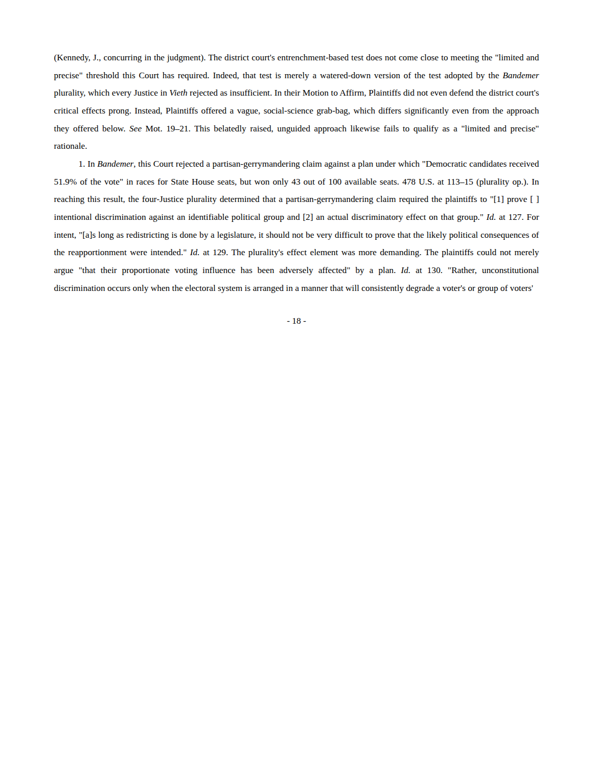(Kennedy, J., concurring in the judgment). The district court's entrenchment-based test does not come close to meeting the "limited and precise" threshold this Court has required. Indeed, that test is merely a watered-down version of the test adopted by the Bandemer plurality, which every Justice in Vieth rejected as insufficient. In their Motion to Affirm, Plaintiffs did not even defend the district court's critical effects prong. Instead, Plaintiffs offered a vague, social-science grab-bag, which differs significantly even from the approach they offered below. See Mot. 19–21. This belatedly raised, unguided approach likewise fails to qualify as a "limited and precise" rationale.
1. In Bandemer, this Court rejected a partisan-gerrymandering claim against a plan under which "Democratic candidates received 51.9% of the vote" in races for State House seats, but won only 43 out of 100 available seats. 478 U.S. at 113–15 (plurality op.). In reaching this result, the four-Justice plurality determined that a partisan-gerrymandering claim required the plaintiffs to "[1] prove [ ] intentional discrimination against an identifiable political group and [2] an actual discriminatory effect on that group." Id. at 127. For intent, "[a]s long as redistricting is done by a legislature, it should not be very difficult to prove that the likely political consequences of the reapportionment were intended." Id. at 129. The plurality's effect element was more demanding. The plaintiffs could not merely argue "that their proportionate voting influence has been adversely affected" by a plan. Id. at 130. "Rather, unconstitutional discrimination occurs only when the electoral system is arranged in a manner that will consistently degrade a voter's or group of voters'
- 18 -